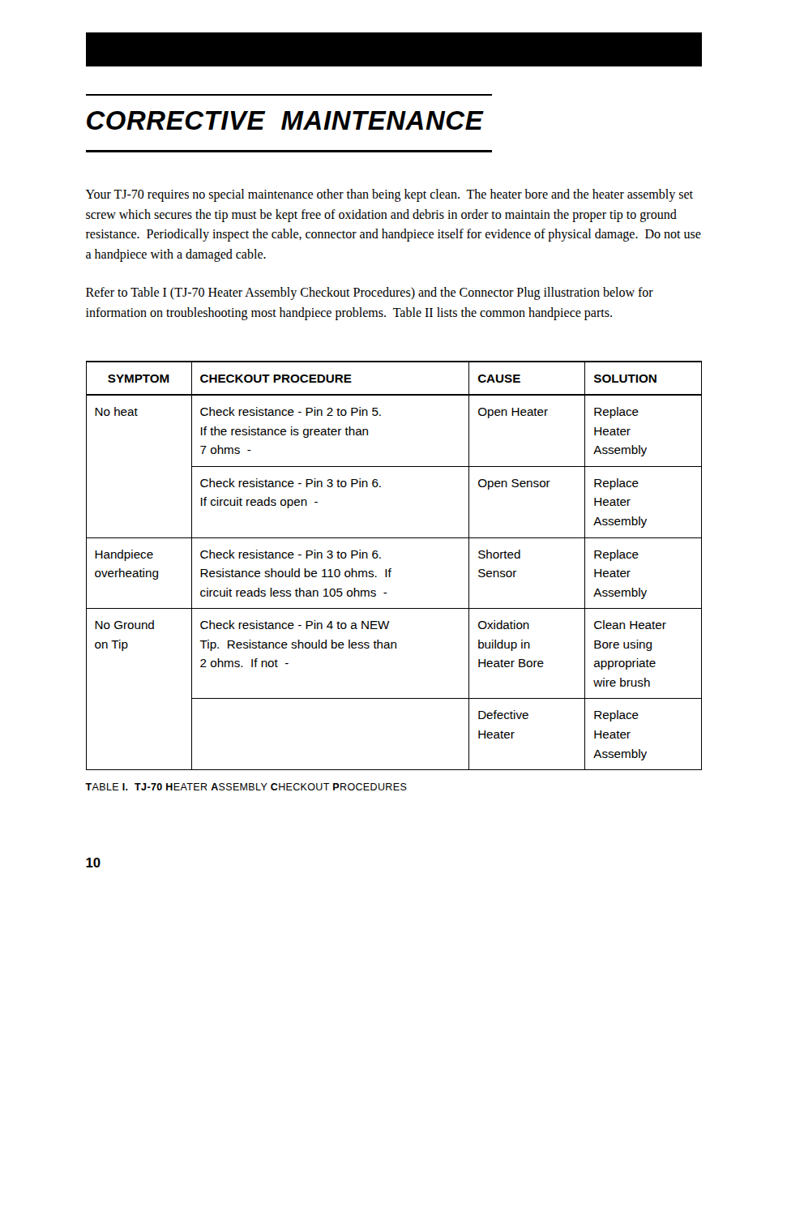CORRECTIVE MAINTENANCE
Your TJ-70 requires no special maintenance other than being kept clean. The heater bore and the heater assembly set screw which secures the tip must be kept free of oxidation and debris in order to maintain the proper tip to ground resistance. Periodically inspect the cable, connector and handpiece itself for evidence of physical damage. Do not use a handpiece with a damaged cable.
Refer to Table I (TJ-70 Heater Assembly Checkout Procedures) and the Connector Plug illustration below for information on troubleshooting most handpiece problems. Table II lists the common handpiece parts.
| SYMPTOM | CHECKOUT PROCEDURE | CAUSE | SOLUTION |
| --- | --- | --- | --- |
| No heat | Check resistance - Pin 2 to Pin 5. If the resistance is greater than 7 ohms - | Open Heater | Replace Heater Assembly |
| Check resistance - Pin 3 to Pin 6. If circuit reads open - | Open Sensor | Replace Heater Assembly |
| Handpiece overheating | Check resistance - Pin 3 to Pin 6. Resistance should be 110 ohms. If circuit reads less than 105 ohms - | Shorted Sensor | Replace Heater Assembly |
| No Ground on Tip | Check resistance - Pin 4 to a NEW Tip. Resistance should be less than 2 ohms. If not - | Oxidation buildup in Heater Bore | Clean Heater Bore using appropriate wire brush |
| | Defective Heater | Replace Heater Assembly |
TABLE I. TJ-70 HEATER ASSEMBLY CHECKOUT PROCEDURES
10